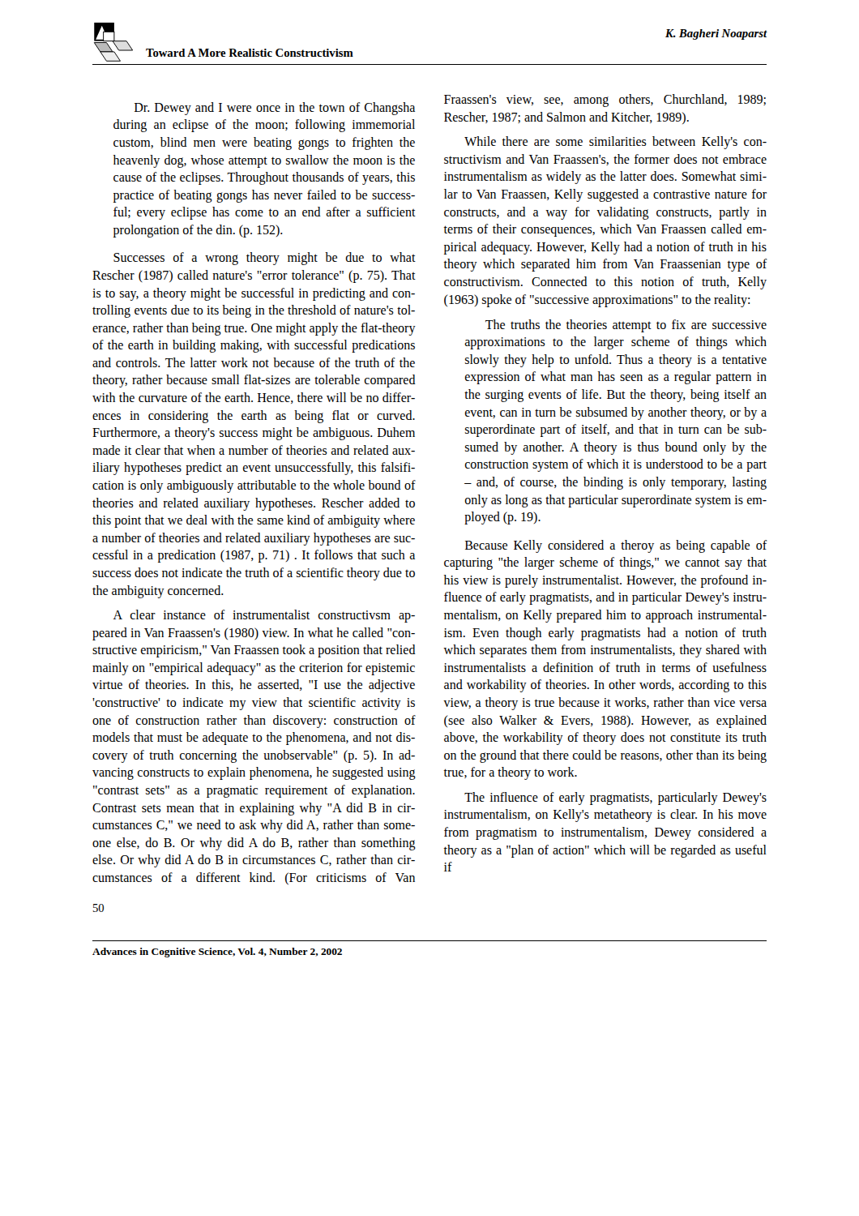K. Bagheri Noaparst
Toward A More Realistic Constructivism
Dr. Dewey and I were once in the town of Changsha during an eclipse of the moon; following immemorial custom, blind men were beating gongs to frighten the heavenly dog, whose attempt to swallow the moon is the cause of the eclipses. Throughout thousands of years, this practice of beating gongs has never failed to be successful; every eclipse has come to an end after a sufficient prolongation of the din. (p. 152).
Successes of a wrong theory might be due to what Rescher (1987) called nature's "error tolerance" (p. 75). That is to say, a theory might be successful in predicting and controlling events due to its being in the threshold of nature's tolerance, rather than being true. One might apply the flat-theory of the earth in building making, with successful predications and controls. The latter work not because of the truth of the theory, rather because small flat-sizes are tolerable compared with the curvature of the earth. Hence, there will be no differences in considering the earth as being flat or curved. Furthermore, a theory's success might be ambiguous. Duhem made it clear that when a number of theories and related auxiliary hypotheses predict an event unsuccessfully, this falsification is only ambiguously attributable to the whole bound of theories and related auxiliary hypotheses. Rescher added to this point that we deal with the same kind of ambiguity where a number of theories and related auxiliary hypotheses are successful in a predication (1987, p. 71) . It follows that such a success does not indicate the truth of a scientific theory due to the ambiguity concerned.
A clear instance of instrumentalist constructivsm appeared in Van Fraassen's (1980) view. In what he called "constructive empiricism," Van Fraassen took a position that relied mainly on "empirical adequacy" as the criterion for epistemic virtue of theories. In this, he asserted, "I use the adjective 'constructive' to indicate my view that scientific activity is one of construction rather than discovery: construction of models that must be adequate to the phenomena, and not discovery of truth concerning the unobservable" (p. 5). In advancing constructs to explain phenomena, he suggested using "contrast sets" as a pragmatic requirement of explanation. Contrast sets mean that in explaining why "A did B in circumstances C," we need to ask why did A, rather than someone else, do B. Or why did A do B, rather than something else. Or why did A do B in circumstances C, rather than circumstances of a different kind. (For criticisms of Van Fraassen's view, see, among others, Churchland, 1989; Rescher, 1987; and Salmon and Kitcher, 1989).
While there are some similarities between Kelly's constructivism and Van Fraassen's, the former does not embrace instrumentalism as widely as the latter does. Somewhat similar to Van Fraassen, Kelly suggested a contrastive nature for constructs, and a way for validating constructs, partly in terms of their consequences, which Van Fraassen called empirical adequacy. However, Kelly had a notion of truth in his theory which separated him from Van Fraassenian type of constructivism. Connected to this notion of truth, Kelly (1963) spoke of "successive approximations" to the reality:
The truths the theories attempt to fix are successive approximations to the larger scheme of things which slowly they help to unfold. Thus a theory is a tentative expression of what man has seen as a regular pattern in the surging events of life. But the theory, being itself an event, can in turn be subsumed by another theory, or by a superordinate part of itself, and that in turn can be subsumed by another. A theory is thus bound only by the construction system of which it is understood to be a part – and, of course, the binding is only temporary, lasting only as long as that particular superordinate system is employed (p. 19).
Because Kelly considered a theroy as being capable of capturing "the larger scheme of things," we cannot say that his view is purely instrumentalist. However, the profound influence of early pragmatists, and in particular Dewey's instrumentalism, on Kelly prepared him to approach instrumentalism. Even though early pragmatists had a notion of truth which separates them from instrumentalists, they shared with instrumentalists a definition of truth in terms of usefulness and workability of theories. In other words, according to this view, a theory is true because it works, rather than vice versa (see also Walker & Evers, 1988). However, as explained above, the workability of theory does not constitute its truth on the ground that there could be reasons, other than its being true, for a theory to work.
The influence of early pragmatists, particularly Dewey's instrumentalism, on Kelly's metatheory is clear. In his move from pragmatism to instrumentalism, Dewey considered a theory as a "plan of action" which will be regarded as useful if
50
Advances in Cognitive Science, Vol. 4, Number 2, 2002